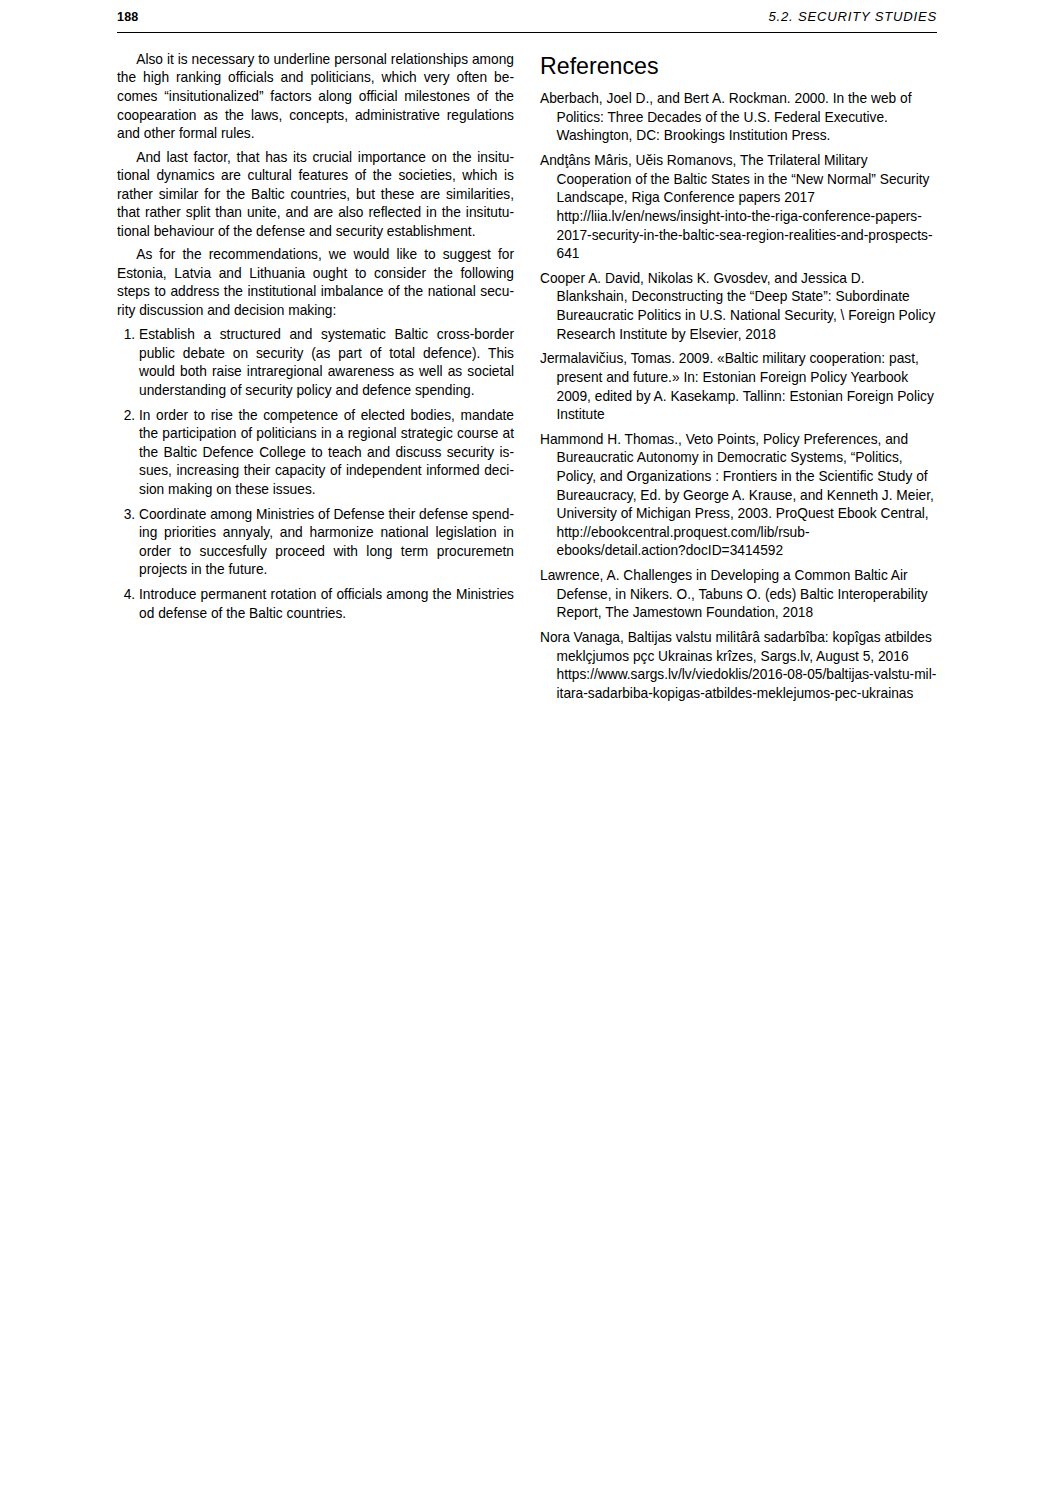188 5.2. Security Studies
Also it is necessary to underline personal relationships among the high ranking officials and politicians, which very often becomes “insitutionalized” factors along official milestones of the coopearation as the laws, concepts, administrative regulations and other formal rules.
And last factor, that has its crucial importance on the insitutional dynamics are cultural features of the societies, which is rather similar for the Baltic countries, but these are similarities, that rather split than unite, and are also reflected in the insitututional behaviour of the defense and security establishment.
As for the recommendations, we would like to suggest for Estonia, Latvia and Lithuania ought to consider the following steps to address the institutional imbalance of the national security discussion and decision making:
Establish a structured and systematic Baltic cross-border public debate on security (as part of total defence). This would both raise intraregional awareness as well as societal understanding of security policy and defence spending.
In order to rise the competence of elected bodies, mandate the participation of politicians in a regional strategic course at the Baltic Defence College to teach and discuss security issues, increasing their capacity of independent informed decision making on these issues.
Coordinate among Ministries of Defense their defense spending priorities annyaly, and harmonize national legislation in order to succesfully proceed with long term procuremetn projects in the future.
Introduce permanent rotation of officials among the Ministries od defense of the Baltic countries.
References
Aberbach, Joel D., and Bert A. Rockman. 2000. In the web of Politics: Three Decades of the U.S. Federal Executive. Washington, DC: Brookings Institution Press.
Andţâns Mâris, Uěis Romanovs, The Trilateral Military Cooperation of the Baltic States in the “New Normal” Security Landscape, Riga Conference papers 2017 http://liia.lv/en/news/insight-into-the-riga-conference-papers-2017-security-in-the-baltic-sea-region-realities-and-prospects-641
Cooper A. David, Nikolas K. Gvosdev, and Jessica D. Blankshain, Deconstructing the “Deep State”: Subordinate Bureaucratic Politics in U.S. National Security, \ Foreign Policy Research Institute by Elsevier, 2018
Jermalavičius, Tomas. 2009. «Baltic military cooperation: past, present and future.» In: Estonian Foreign Policy Yearbook 2009, edited by A. Kasekamp. Tallinn: Estonian Foreign Policy Institute
Hammond H. Thomas., Veto Points, Policy Preferences, and Bureaucratic Autonomy in Democratic Systems, “Politics, Policy, and Organizations : Frontiers in the Scientific Study of Bureaucracy, Ed. by George A. Krause, and Kenneth J. Meier, University of Michigan Press, 2003. ProQuest Ebook Central, http://ebookcentral.proquest.com/lib/rsub-ebooks/detail.action?docID=3414592
Lawrence, A. Challenges in Developing a Common Baltic Air Defense, in Nikers. O., Tabuns O. (eds) Baltic Interoperability Report, The Jamestown Foundation, 2018
Nora Vanaga, Baltijas valstu militârâ sadarbîba: kopîgas atbildes meklçjumos pçc Ukrainas krîzes, Sargs.lv, August 5, 2016 https://www.sargs.lv/lv/viedoklis/2016-08-05/baltijas-valstu-militara-sadarbiba-kopigas-atbildes-meklejumos-pec-ukrainas